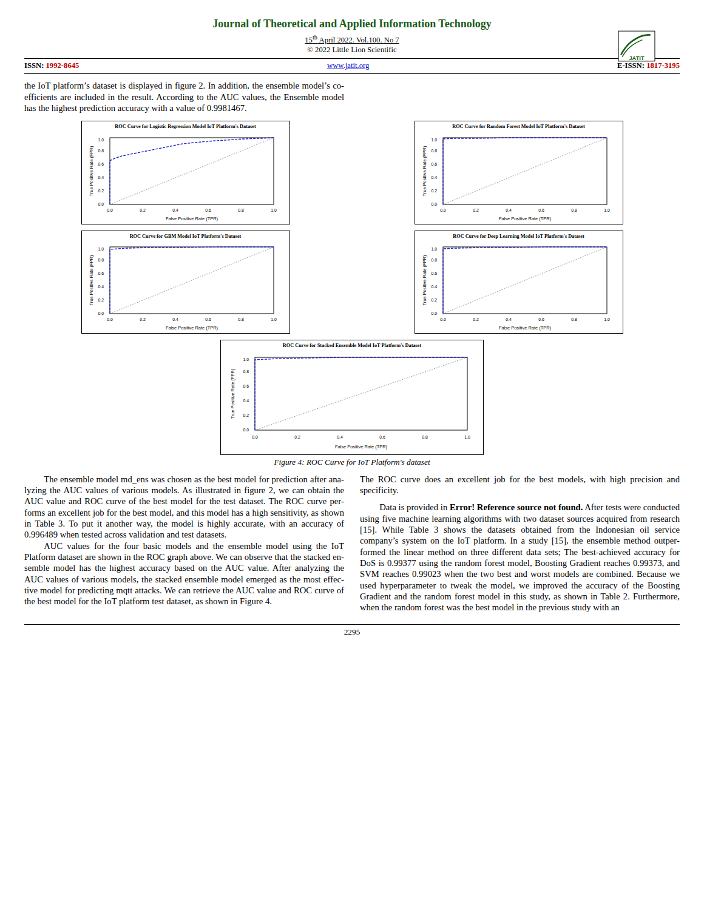Journal of Theoretical and Applied Information Technology
15th April 2022. Vol.100. No 7
© 2022 Little Lion Scientific
JATIT
ISSN: 1992-8645
www.jatit.org
E-ISSN: 1817-3195
the IoT platform’s dataset is displayed in figure 2. In addition, the ensemble model’s coefficients are included in the result. According to the AUC values, the Ensemble model has the highest prediction accuracy with a value of 0.9981467.
ROC Curve for Logistic Regression Model IoT Platform's Dataset
0.0 0.2 0.4 0.6 0.8 1.0 0.0 0.2 0.4 0.6 0.8 1.0 False Positive Rate (TPR) True Positive Rate (FPR)
ROC Curve for Random Forest Model IoT Platform's Dataset
0.0 0.2 0.4 0.6 0.8 1.0 0.0 0.2 0.4 0.6 0.8 1.0 False Positive Rate (TPR) True Positive Rate (FPR)
ROC Curve for GBM Model IoT Platform's Dataset
0.0 0.2 0.4 0.6 0.8 1.0 0.0 0.2 0.4 0.6 0.8 1.0 False Positive Rate (TPR) True Positive Rate (FPR)
ROC Curve for Deep Learning Model IoT Platform's Dataset
0.0 0.2 0.4 0.6 0.8 1.0 0.0 0.2 0.4 0.6 0.8 1.0 False Positive Rate (TPR) True Positive Rate (FPR)
ROC Curve for Stacked Ensemble Model IoT Platform's Dataset
0.0 0.2 0.4 0.6 0.8 1.0 0.0 0.2 0.4 0.6 0.8 1.0 False Positive Rate (TPR) True Positive Rate (FPR)
Figure 4: ROC Curve for IoT Platform's dataset
The ensemble model md_ens was chosen as the best model for prediction after analyzing the AUC values of various models. As illustrated in figure 2, we can obtain the AUC value and ROC curve of the best model for the test dataset. The ROC curve performs an excellent job for the best model, and this model has a high sensitivity, as shown in Table 3. To put it another way, the model is highly accurate, with an accuracy of 0.996489 when tested across validation and test datasets.
AUC values for the four basic models and the ensemble model using the IoT Platform dataset are shown in the ROC graph above. We can observe that the stacked ensemble model has the highest accuracy based on the AUC value. After analyzing the AUC values of various models, the stacked ensemble model emerged as the most effective model for predicting mqtt attacks. We can retrieve the AUC value and ROC curve of the best model for the IoT platform test dataset, as shown in Figure 4.
The ROC curve does an excellent job for the best models, with high precision and specificity.
Data is provided in Error! Reference source not found. After tests were conducted using five machine learning algorithms with two dataset sources acquired from research [15]. While Table 3 shows the datasets obtained from the Indonesian oil service company’s system on the IoT platform. In a study [15], the ensemble method outperformed the linear method on three different data sets; The best-achieved accuracy for DoS is 0.99377 using the random forest model, Boosting Gradient reaches 0.99373, and SVM reaches 0.99023 when the two best and worst models are combined. Because we used hyperparameter to tweak the model, we improved the accuracy of the Boosting Gradient and the random forest model in this study, as shown in Table 2. Furthermore, when the random forest was the best model in the previous study with an
2295